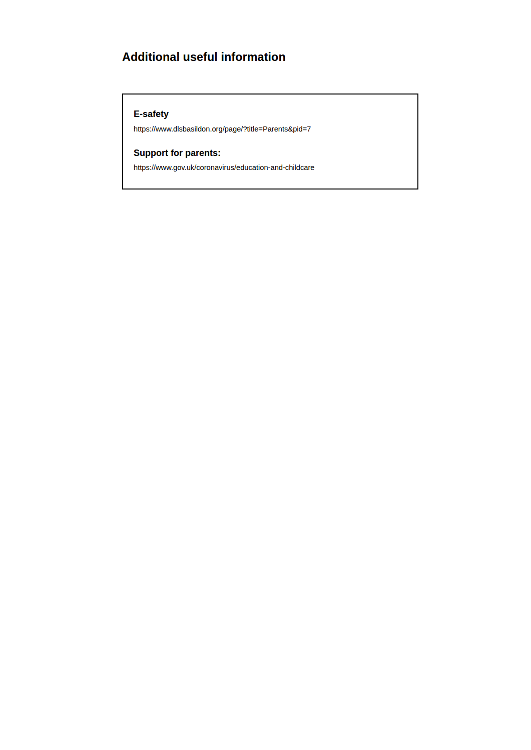Additional useful information
E-safety
https://www.dlsbasildon.org/page/?title=Parents&pid=7
Support for parents:
https://www.gov.uk/coronavirus/education-and-childcare